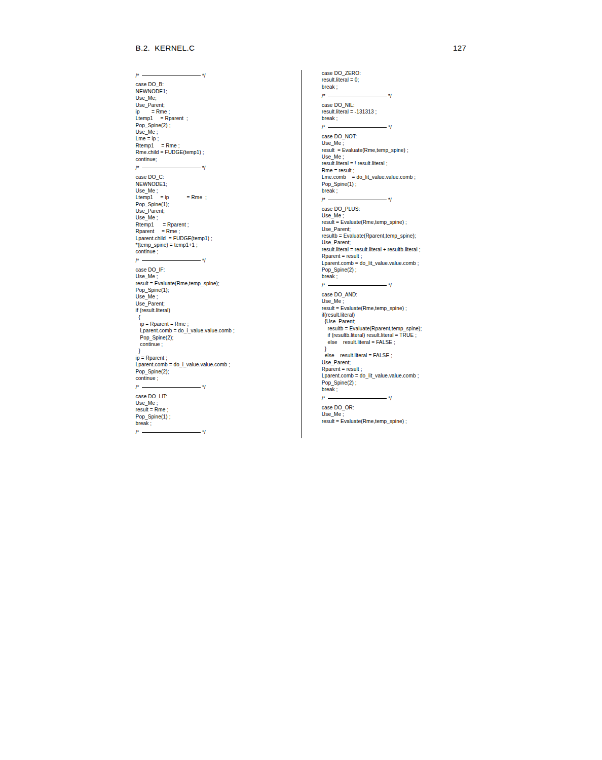B.2. KERNEL.C 127
/* */
case DO_B:
NEWNODE1;
Use_Me;
Use_Parent;
ip        = Rme ;
Ltemp1     = Rparent  ;
Pop_Spine(2) ;
Use_Me ;
Lme = ip ;
Rtemp1     = Rme ;
Rme.child = FUDGE(temp1) ;
continue;
/* */
case DO_C:
NEWNODE1;
Use_Me ;
Ltemp1     = ip            = Rme  ;
Pop_Spine(1);
Use_Parent;
Use_Me ;
Rtemp1      = Rparent ;
Rparent     = Rme ;
Lparent.child  = FUDGE(temp1) ;
*(temp_spine) = temp1+1 ;
continue ;
/* */
case DO_IF:
Use_Me ;
result = Evaluate(Rme,temp_spine);
Pop_Spine(1);
Use_Me ;
Use_Parent;
if (result.literal)
  {
   ip = Rparent = Rme ;
   Lparent.comb = do_i_value.value.comb ;
   Pop_Spine(2);
   continue ;
  }
ip = Rparent ;
Lparent.comb = do_i_value.value.comb ;
Pop_Spine(2);
continue ;
/* */
case DO_LIT:
Use_Me ;
result = Rme ;
Pop_Spine(1) ;
break ;
/* */
case DO_ZERO:
result.literal = 0;
break ;
/* */
case DO_NIL:
result.literal = -131313 ;
break ;
/* */
case DO_NOT:
Use_Me ;
result  = Evaluate(Rme,temp_spine) ;
Use_Me ;
result.literal = ! result.literal ;
Rme = result ;
Lme.comb    = do_lit_value.value.comb ;
Pop_Spine(1) ;
break ;
/* */
case DO_PLUS:
Use_Me ;
result = Evaluate(Rme,temp_spine) ;
Use_Parent;
resultb = Evaluate(Rparent,temp_spine);
Use_Parent;
result.literal = result.literal + resultb.literal ;
Rparent = result ;
Lparent.comb = do_lit_value.value.comb ;
Pop_Spine(2) ;
break ;
/* */
case DO_AND:
Use_Me ;
result = Evaluate(Rme,temp_spine) ;
if(result.literal)
  {Use_Parent;
    resultb = Evaluate(Rparent,temp_spine);
    if (resultb.literal) result.literal = TRUE ;
    else    result.literal = FALSE ;
  }
  else    result.literal = FALSE ;
Use_Parent;
Rparent = result ;
Lparent.comb = do_lit_value.value.comb ;
Pop_Spine(2) ;
break ;
/* */
case DO_OR:
Use_Me ;
result = Evaluate(Rme,temp_spine) ;